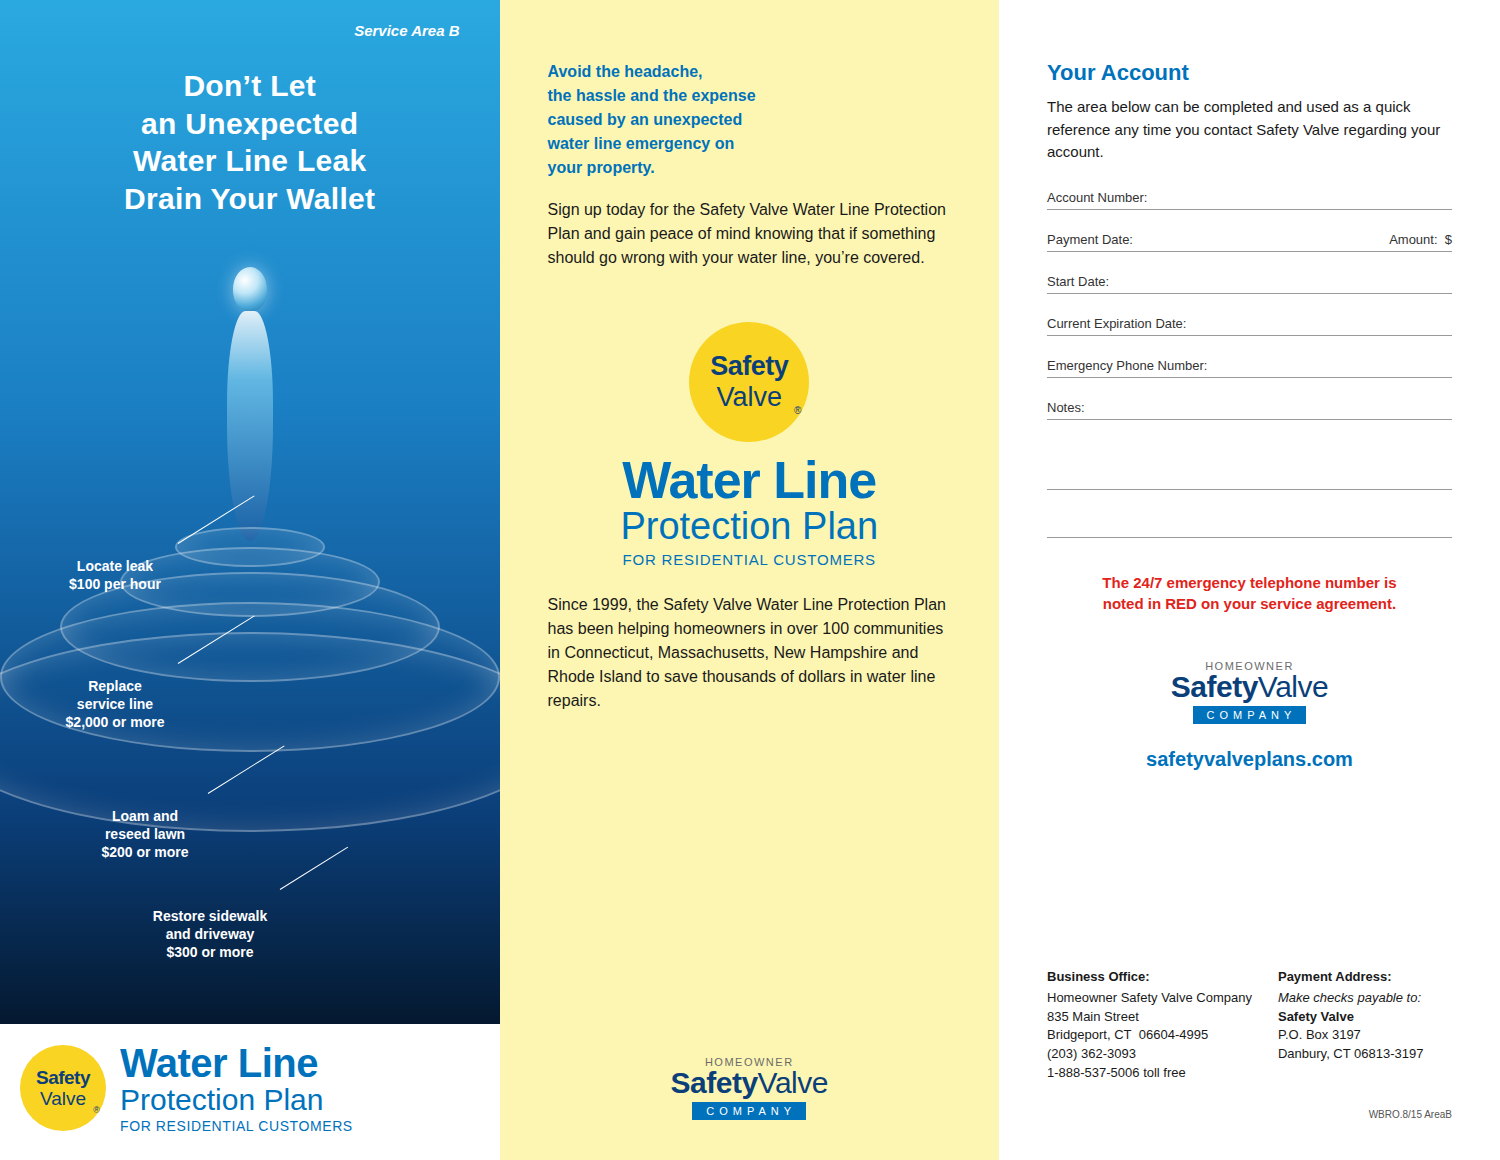Service Area B
Don’t Let
an Unexpected
Water Line Leak
Drain Your Wallet
Locate leak
$100 per hour
Replace
service line
$2,000 or more
Loam and
reseed lawn
$200 or more
Restore sidewalk
and driveway
$300 or more
Safety Valve ®
Water Line
Protection Plan
FOR RESIDENTIAL CUSTOMERS
Avoid the headache,
the hassle and the expense
caused by an unexpected
water line emergency on
your property.
Sign up today for the Safety Valve Water Line Protection Plan and gain peace of mind knowing that if something should go wrong with your water line, you’re covered.
Safety Valve ®
Water Line
Protection Plan
FOR RESIDENTIAL CUSTOMERS
Since 1999, the Safety Valve Water Line Protection Plan has been helping homeowners in over 100 communities in Connecticut, Massachusetts, New Hampshire and Rhode Island to save thousands of dollars in water line repairs.
HOMEOWNER
SafetyValve
COMPANY
Your Account
The area below can be completed and used as a quick reference any time you contact Safety Valve regarding your account.
Account Number:
Payment Date: Amount: $
Start Date:
Current Expiration Date:
Emergency Phone Number:
Notes:
The 24/7 emergency telephone number is
noted in RED on your service agreement.
HOMEOWNER
SafetyValve
COMPANY
safetyvalveplans.com
Business Office:
Homeowner Safety Valve Company
835 Main Street
Bridgeport, CT 06604-4995
(203) 362-3093
1-888-537-5006 toll free
Payment Address:
Make checks payable to:
Safety Valve
P.O. Box 3197
Danbury, CT 06813-3197
WBRO.8/15 AreaB